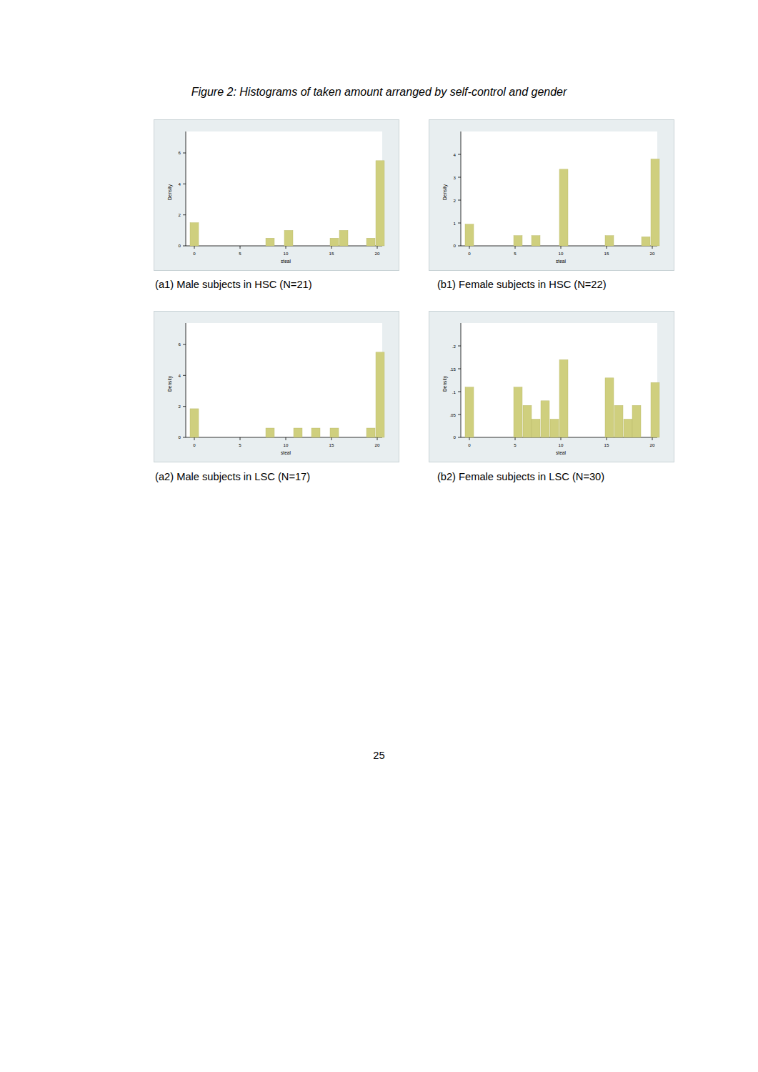Figure 2: Histograms of taken amount arranged by self-control and gender
0 2 4 6 Density 0 5 10 15 20 steal
0 1 2 3 4 Density 0 5 10 15 20 steal
(a1) Male subjects in HSC (N=21)
(b1) Female subjects in HSC (N=22)
0 2 4 6 Density 0 5 10 15 20 steal
0 .05 .1 .15 .2 Density 0 5 10 15 20 steal
(a2) Male subjects in LSC (N=17)
(b2) Female subjects in LSC (N=30)
25